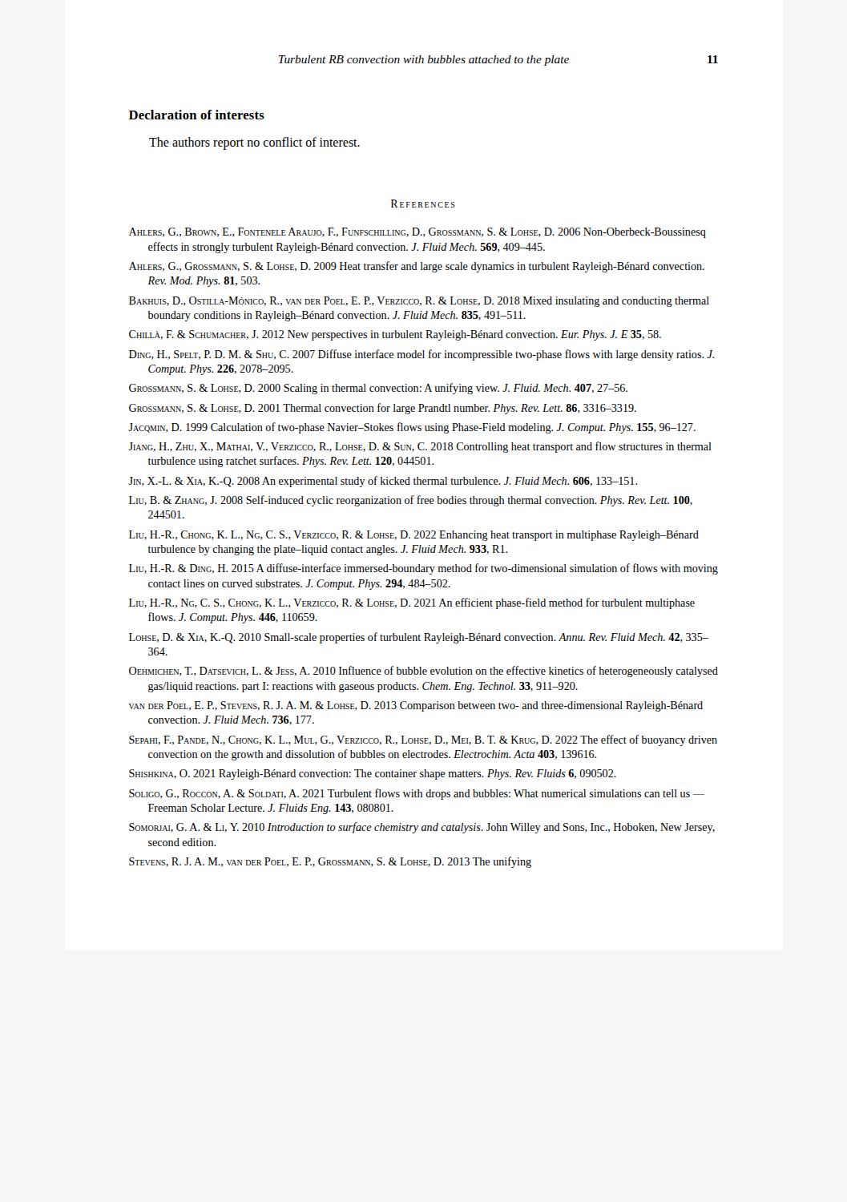Turbulent RB convection with bubbles attached to the plate 11
Declaration of interests
The authors report no conflict of interest.
References
Ahlers, G., Brown, E., Fontenele Araujo, F., Funfschilling, D., Grossmann, S. & Lohse, D. 2006 Non-Oberbeck-Boussinesq effects in strongly turbulent Rayleigh-Bénard convection. J. Fluid Mech. 569, 409–445.
Ahlers, G., Grossmann, S. & Lohse, D. 2009 Heat transfer and large scale dynamics in turbulent Rayleigh-Bénard convection. Rev. Mod. Phys. 81, 503.
Bakhuis, D., Ostilla-Mónico, R., van der Poel, E. P., Verzicco, R. & Lohse, D. 2018 Mixed insulating and conducting thermal boundary conditions in Rayleigh–Bénard convection. J. Fluid Mech. 835, 491–511.
Chillà, F. & Schumacher, J. 2012 New perspectives in turbulent Rayleigh-Bénard convection. Eur. Phys. J. E 35, 58.
Ding, H., Spelt, P. D. M. & Shu, C. 2007 Diffuse interface model for incompressible two-phase flows with large density ratios. J. Comput. Phys. 226, 2078–2095.
Grossmann, S. & Lohse, D. 2000 Scaling in thermal convection: A unifying view. J. Fluid. Mech. 407, 27–56.
Grossmann, S. & Lohse, D. 2001 Thermal convection for large Prandtl number. Phys. Rev. Lett. 86, 3316–3319.
Jacqmin, D. 1999 Calculation of two-phase Navier–Stokes flows using Phase-Field modeling. J. Comput. Phys. 155, 96–127.
Jiang, H., Zhu, X., Mathai, V., Verzicco, R., Lohse, D. & Sun, C. 2018 Controlling heat transport and flow structures in thermal turbulence using ratchet surfaces. Phys. Rev. Lett. 120, 044501.
Jin, X.-L. & Xia, K.-Q. 2008 An experimental study of kicked thermal turbulence. J. Fluid Mech. 606, 133–151.
Liu, B. & Zhang, J. 2008 Self-induced cyclic reorganization of free bodies through thermal convection. Phys. Rev. Lett. 100, 244501.
Liu, H.-R., Chong, K. L., Ng, C. S., Verzicco, R. & Lohse, D. 2022 Enhancing heat transport in multiphase Rayleigh–Bénard turbulence by changing the plate–liquid contact angles. J. Fluid Mech. 933, R1.
Liu, H.-R. & Ding, H. 2015 A diffuse-interface immersed-boundary method for two-dimensional simulation of flows with moving contact lines on curved substrates. J. Comput. Phys. 294, 484–502.
Liu, H.-R., Ng, C. S., Chong, K. L., Verzicco, R. & Lohse, D. 2021 An efficient phase-field method for turbulent multiphase flows. J. Comput. Phys. 446, 110659.
Lohse, D. & Xia, K.-Q. 2010 Small-scale properties of turbulent Rayleigh-Bénard convection. Annu. Rev. Fluid Mech. 42, 335–364.
Oehmichen, T., Datsevich, L. & Jess, A. 2010 Influence of bubble evolution on the effective kinetics of heterogeneously catalysed gas/liquid reactions. part I: reactions with gaseous products. Chem. Eng. Technol. 33, 911–920.
van der Poel, E. P., Stevens, R. J. A. M. & Lohse, D. 2013 Comparison between two- and three-dimensional Rayleigh-Bénard convection. J. Fluid Mech. 736, 177.
Sepahi, F., Pande, N., Chong, K. L., Mul, G., Verzicco, R., Lohse, D., Mei, B. T. & Krug, D. 2022 The effect of buoyancy driven convection on the growth and dissolution of bubbles on electrodes. Electrochim. Acta 403, 139616.
Shishkina, O. 2021 Rayleigh-Bénard convection: The container shape matters. Phys. Rev. Fluids 6, 090502.
Soligo, G., Roccon, A. & Soldati, A. 2021 Turbulent flows with drops and bubbles: What numerical simulations can tell us — Freeman Scholar Lecture. J. Fluids Eng. 143, 080801.
Somorjai, G. A. & Li, Y. 2010 Introduction to surface chemistry and catalysis. John Willey and Sons, Inc., Hoboken, New Jersey, second edition.
Stevens, R. J. A. M., van der Poel, E. P., Grossmann, S. & Lohse, D. 2013 The unifying